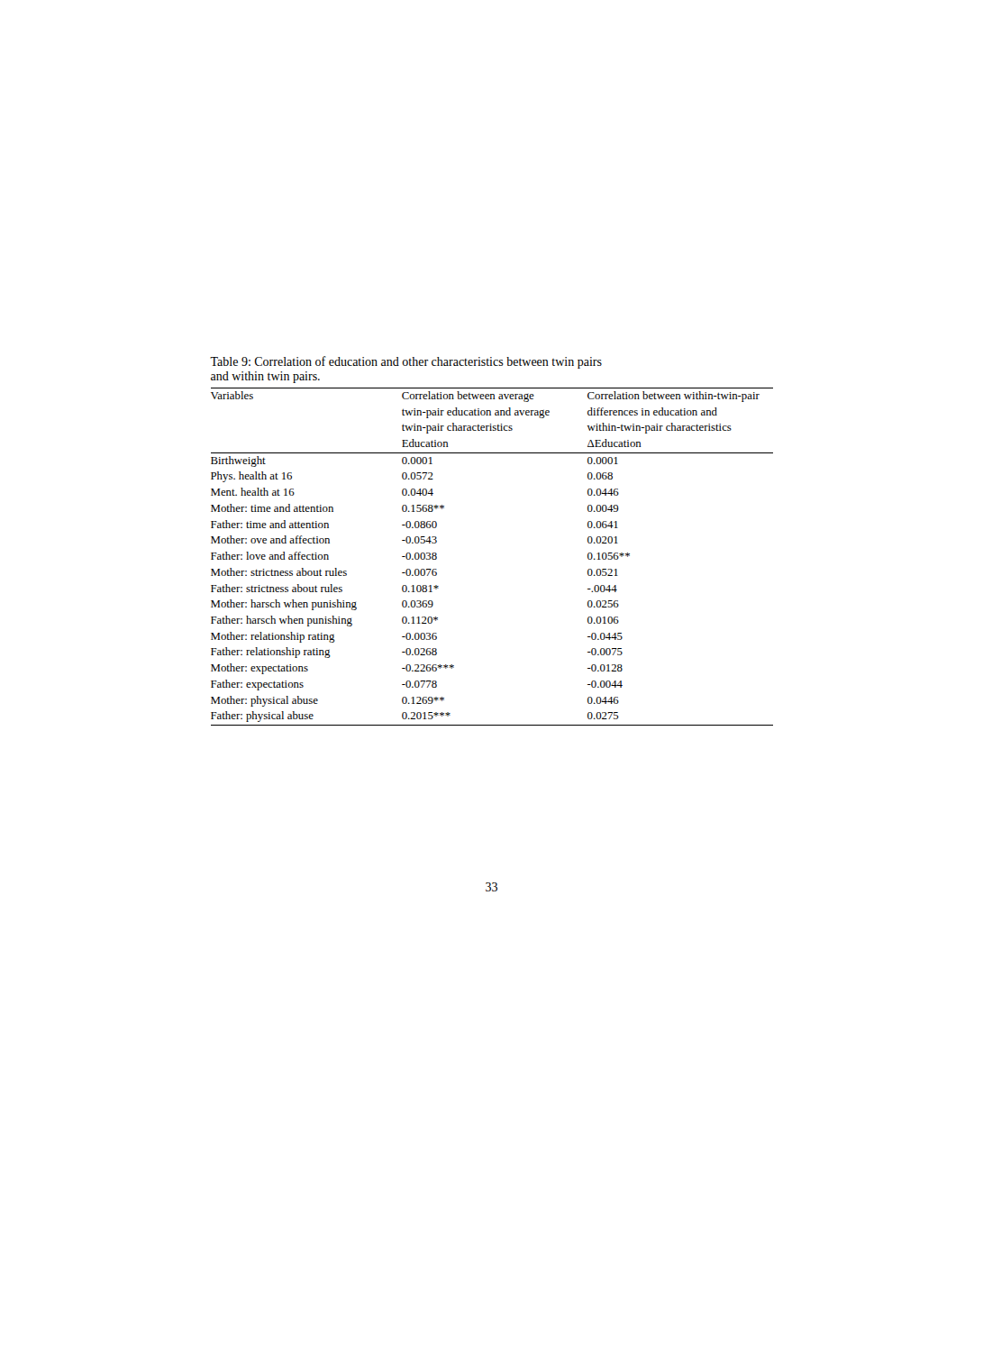Table 9: Correlation of education and other characteristics between twin pairs
and within twin pairs.
| Variables | Correlation between average | Correlation between within-twin-pair |
| | twin-pair education and average | differences in education and |
| | twin-pair characteristics | within-twin-pair characteristics |
| | Education | ΔEducation |
| Birthweight | 0.0001 | 0.0001 |
| Phys. health at 16 | 0.0572 | 0.068 |
| Ment. health at 16 | 0.0404 | 0.0446 |
| Mother: time and attention | 0.1568** | 0.0049 |
| Father: time and attention | -0.0860 | 0.0641 |
| Mother: ove and affection | -0.0543 | 0.0201 |
| Father: love and affection | -0.0038 | 0.1056** |
| Mother: strictness about rules | -0.0076 | 0.0521 |
| Father: strictness about rules | 0.1081* | -.0044 |
| Mother: harsch when punishing | 0.0369 | 0.0256 |
| Father: harsch when punishing | 0.1120* | 0.0106 |
| Mother: relationship rating | -0.0036 | -0.0445 |
| Father: relationship rating | -0.0268 | -0.0075 |
| Mother: expectations | -0.2266*** | -0.0128 |
| Father: expectations | -0.0778 | -0.0044 |
| Mother: physical abuse | 0.1269** | 0.0446 |
| Father: physical abuse | 0.2015*** | 0.0275 |
33